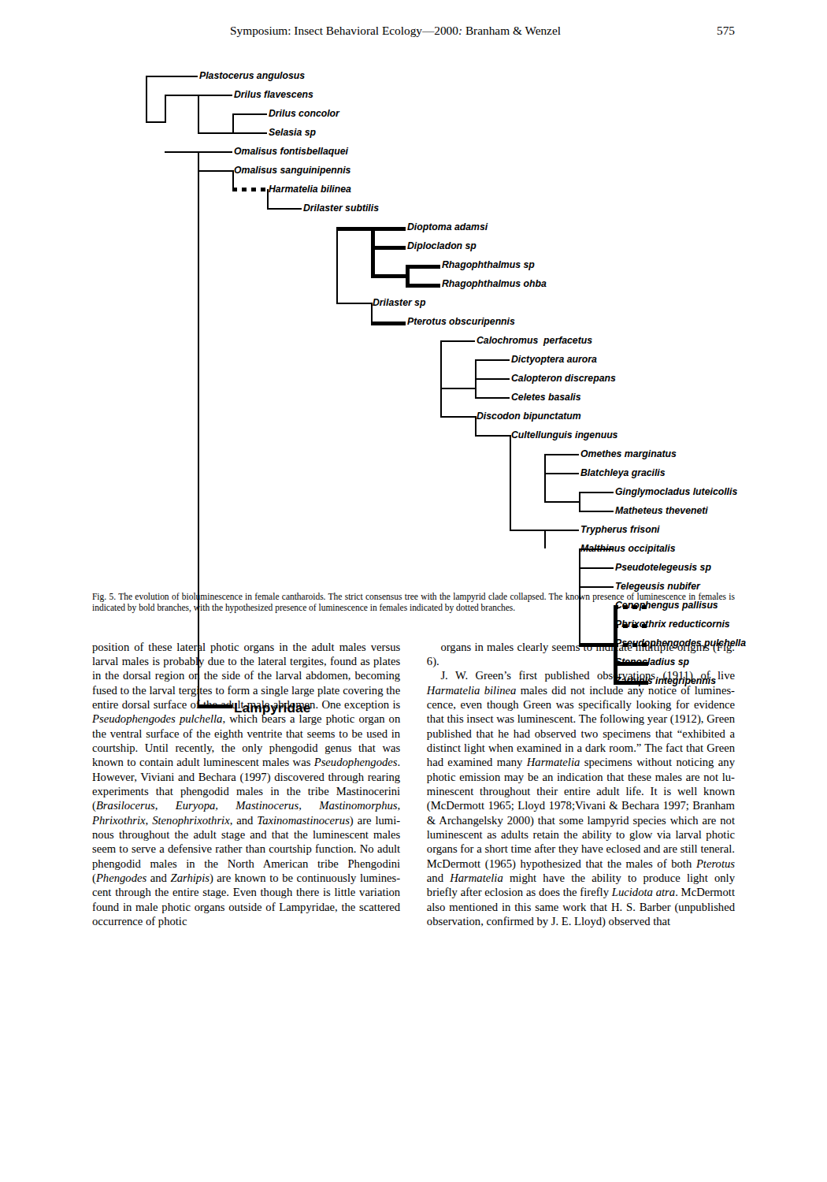Symposium: Insect Behavioral Ecology—2000: Branham & Wenzel
575
Plastocerus angulosus
Drilus flavescens
Drilus concolor
Selasia sp
Omalisus fontisbellaquei
Omalisus sanguinipennis
Harmatelia bilinea
Drilaster subtilis
Dioptoma adamsi
Diplocladon sp
Rhagophthalmus sp
Rhagophthalmus ohba
Drilaster sp
Pterotus obscuripennis
Calochromus perfacetus
Dictyoptera aurora
Calopteron discrepans
Celetes basalis
Discodon bipunctatum
Cultellunguis ingenuus
Omethes marginatus
Blatchleya gracilis
Ginglymocladus luteicollis
Matheteus theveneti
Trypherus frisoni
Malthinus occipitalis
Pseudotelegeusis sp
Telegeusis nubifer
Cenophengus pallisus
Phrixothrix reducticornis
Pseudophengodes pulchella
Stenocladius sp
Zarhipis integripennis
Lampyridae
Fig. 5. The evolution of bioluminescence in female cantharoids. The strict consensus tree with the lampyrid clade collapsed. The known presence of luminescence in females is indicated by bold branches, with the hypothesized presence of luminescence in females indicated by dotted branches.
position of these lateral photic organs in the adult males versus larval males is probably due to the lateral tergites, found as plates in the dorsal region on the side of the larval abdomen, becoming fused to the larval tergites to form a single large plate covering the entire dorsal surface of the adult male abdomen. One exception is Pseudophengodes pulchella, which bears a large photic organ on the ventral surface of the eighth ventrite that seems to be used in courtship. Until recently, the only phengodid genus that was known to contain adult luminescent males was Pseudophengodes. However, Viviani and Bechara (1997) discovered through rearing experiments that phengodid males in the tribe Mastinocerini (Brasilocerus, Euryopa, Mastinocerus, Mastinomorphus, Phrixothrix, Stenophrixothrix, and Taxinomastinocerus) are luminous throughout the adult stage and that the luminescent males seem to serve a defensive rather than courtship function. No adult phengodid males in the North American tribe Phengodini (Phengodes and Zarhipis) are known to be continuously luminescent through the entire stage. Even though there is little variation found in male photic organs outside of Lampyridae, the scattered occurrence of photic
organs in males clearly seems to indicate multiple origins (Fig. 6).
J. W. Green’s first published observations (1911) of live Harmatelia bilinea males did not include any notice of luminescence, even though Green was specifically looking for evidence that this insect was luminescent. The following year (1912), Green published that he had observed two specimens that “exhibited a distinct light when examined in a dark room.” The fact that Green had examined many Harmatelia specimens without noticing any photic emission may be an indication that these males are not luminescent throughout their entire adult life. It is well known (McDermott 1965; Lloyd 1978;Vivani & Bechara 1997; Branham & Archangelsky 2000) that some lampyrid species which are not luminescent as adults retain the ability to glow via larval photic organs for a short time after they have eclosed and are still teneral. McDermott (1965) hypothesized that the males of both Pterotus and Harmatelia might have the ability to produce light only briefly after eclosion as does the firefly Lucidota atra. McDermott also mentioned in this same work that H. S. Barber (unpublished observation, confirmed by J. E. Lloyd) observed that